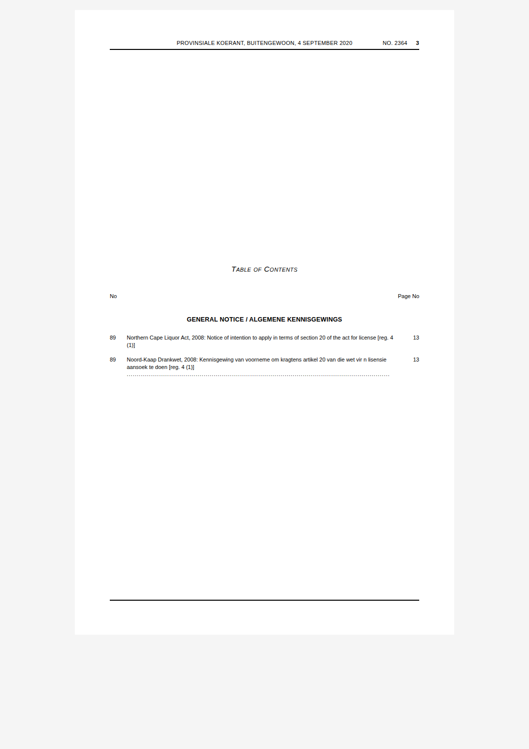PROVINSIALE KOERANT, BUITENGEWOON, 4 SEPTEMBER 2020 NO. 2364 3
Table of Contents
No Page No
GENERAL NOTICE / ALGEMENE KENNISGEWINGS
| 89 | Northern Cape Liquor Act, 2008: Notice of intention to apply in terms of section 20 of the act for license [reg. 4 (1)] | 13 |
| 89 | Noord-Kaap Drankwet, 2008: Kennisgewing van voorneme om kragtens artikel 20 van die wet vir n lisensie aansoek te doen [reg. 4 (1)] .................................................................................................................................. | 13 |